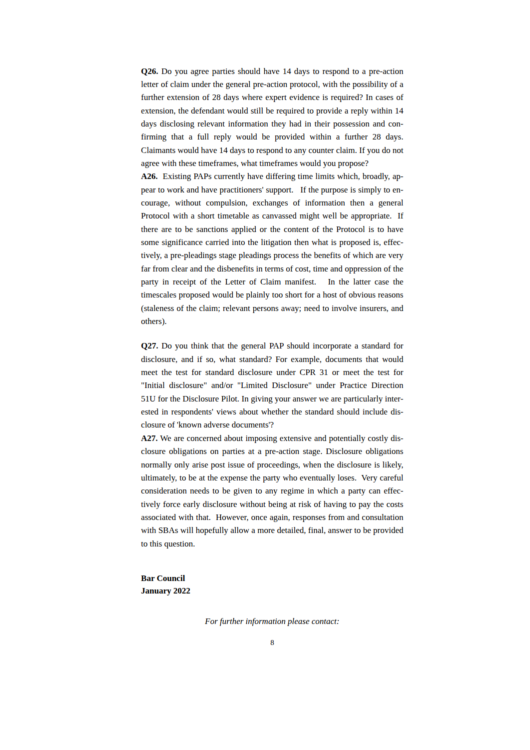Q26. Do you agree parties should have 14 days to respond to a pre-action letter of claim under the general pre-action protocol, with the possibility of a further extension of 28 days where expert evidence is required? In cases of extension, the defendant would still be required to provide a reply within 14 days disclosing relevant information they had in their possession and confirming that a full reply would be provided within a further 28 days. Claimants would have 14 days to respond to any counter claim. If you do not agree with these timeframes, what timeframes would you propose?
A26. Existing PAPs currently have differing time limits which, broadly, appear to work and have practitioners' support. If the purpose is simply to encourage, without compulsion, exchanges of information then a general Protocol with a short timetable as canvassed might well be appropriate. If there are to be sanctions applied or the content of the Protocol is to have some significance carried into the litigation then what is proposed is, effectively, a pre-pleadings stage pleadings process the benefits of which are very far from clear and the disbenefits in terms of cost, time and oppression of the party in receipt of the Letter of Claim manifest. In the latter case the timescales proposed would be plainly too short for a host of obvious reasons (staleness of the claim; relevant persons away; need to involve insurers, and others).
Q27. Do you think that the general PAP should incorporate a standard for disclosure, and if so, what standard? For example, documents that would meet the test for standard disclosure under CPR 31 or meet the test for "Initial disclosure" and/or "Limited Disclosure" under Practice Direction 51U for the Disclosure Pilot. In giving your answer we are particularly interested in respondents' views about whether the standard should include disclosure of 'known adverse documents'?
A27. We are concerned about imposing extensive and potentially costly disclosure obligations on parties at a pre-action stage. Disclosure obligations normally only arise post issue of proceedings, when the disclosure is likely, ultimately, to be at the expense the party who eventually loses. Very careful consideration needs to be given to any regime in which a party can effectively force early disclosure without being at risk of having to pay the costs associated with that. However, once again, responses from and consultation with SBAs will hopefully allow a more detailed, final, answer to be provided to this question.
Bar Council
January 2022
For further information please contact:
8